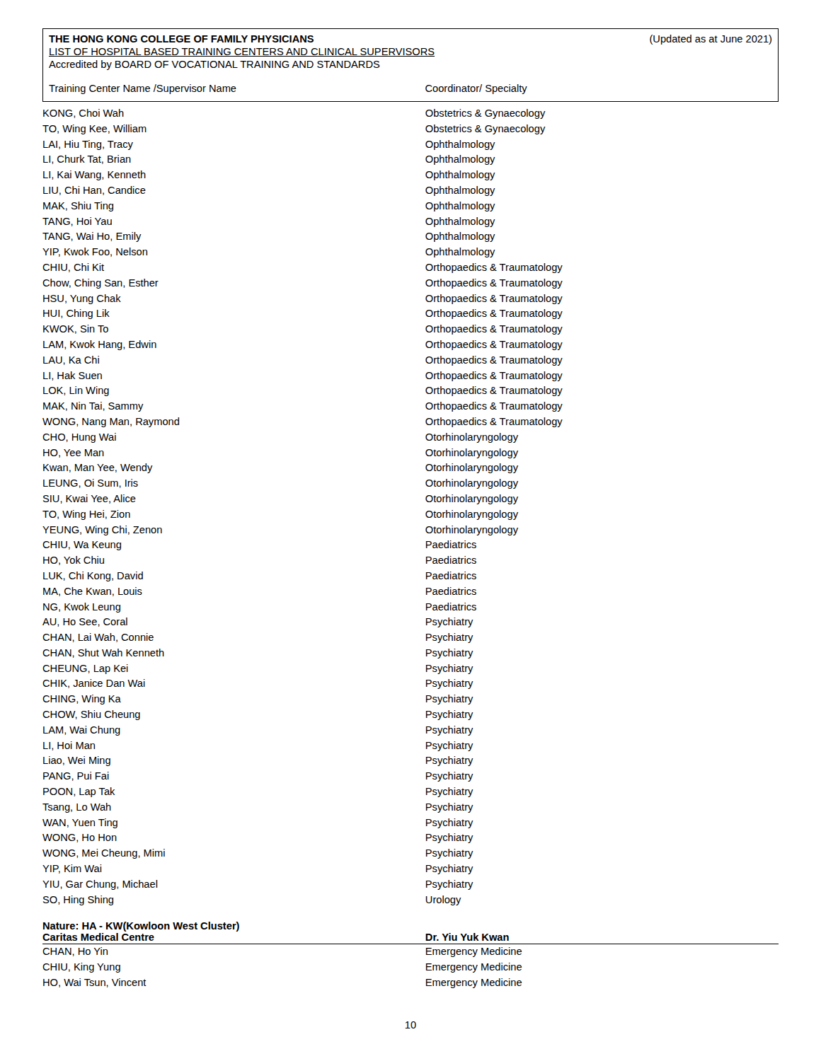THE HONG KONG COLLEGE OF FAMILY PHYSICIANS (Updated as at June 2021)
LIST OF HOSPITAL BASED TRAINING CENTERS AND CLINICAL SUPERVISORS
Accredited by BOARD OF VOCATIONAL TRAINING AND STANDARDS
Training Center Name /Supervisor Name
Coordinator/ Specialty
| KONG, Choi Wah | Obstetrics & Gynaecology |
| TO, Wing Kee, William | Obstetrics & Gynaecology |
| LAI, Hiu Ting, Tracy | Ophthalmology |
| LI, Churk Tat, Brian | Ophthalmology |
| LI, Kai Wang, Kenneth | Ophthalmology |
| LIU, Chi Han, Candice | Ophthalmology |
| MAK, Shiu Ting | Ophthalmology |
| TANG, Hoi Yau | Ophthalmology |
| TANG, Wai Ho, Emily | Ophthalmology |
| YIP, Kwok Foo, Nelson | Ophthalmology |
| CHIU, Chi Kit | Orthopaedics & Traumatology |
| Chow, Ching San, Esther | Orthopaedics & Traumatology |
| HSU, Yung Chak | Orthopaedics & Traumatology |
| HUI, Ching Lik | Orthopaedics & Traumatology |
| KWOK, Sin To | Orthopaedics & Traumatology |
| LAM, Kwok Hang, Edwin | Orthopaedics & Traumatology |
| LAU, Ka Chi | Orthopaedics & Traumatology |
| LI, Hak Suen | Orthopaedics & Traumatology |
| LOK, Lin Wing | Orthopaedics & Traumatology |
| MAK, Nin Tai, Sammy | Orthopaedics & Traumatology |
| WONG, Nang Man, Raymond | Orthopaedics & Traumatology |
| CHO, Hung Wai | Otorhinolaryngology |
| HO, Yee Man | Otorhinolaryngology |
| Kwan, Man Yee, Wendy | Otorhinolaryngology |
| LEUNG, Oi Sum, Iris | Otorhinolaryngology |
| SIU, Kwai Yee, Alice | Otorhinolaryngology |
| TO, Wing Hei, Zion | Otorhinolaryngology |
| YEUNG, Wing Chi, Zenon | Otorhinolaryngology |
| CHIU, Wa Keung | Paediatrics |
| HO, Yok Chiu | Paediatrics |
| LUK, Chi Kong, David | Paediatrics |
| MA, Che Kwan, Louis | Paediatrics |
| NG, Kwok Leung | Paediatrics |
| AU, Ho See, Coral | Psychiatry |
| CHAN, Lai Wah, Connie | Psychiatry |
| CHAN, Shut Wah Kenneth | Psychiatry |
| CHEUNG, Lap Kei | Psychiatry |
| CHIK, Janice Dan Wai | Psychiatry |
| CHING, Wing Ka | Psychiatry |
| CHOW, Shiu Cheung | Psychiatry |
| LAM, Wai Chung | Psychiatry |
| LI, Hoi Man | Psychiatry |
| Liao, Wei Ming | Psychiatry |
| PANG, Pui Fai | Psychiatry |
| POON, Lap Tak | Psychiatry |
| Tsang, Lo Wah | Psychiatry |
| WAN, Yuen Ting | Psychiatry |
| WONG, Ho Hon | Psychiatry |
| WONG, Mei Cheung, Mimi | Psychiatry |
| YIP, Kim Wai | Psychiatry |
| YIU, Gar Chung, Michael | Psychiatry |
| SO, Hing Shing | Urology |
Nature: HA - KW(Kowloon West Cluster)
Caritas Medical Centre
Dr. Yiu Yuk Kwan
| CHAN, Ho Yin | Emergency Medicine |
| CHIU, King Yung | Emergency Medicine |
| HO, Wai Tsun, Vincent | Emergency Medicine |
10